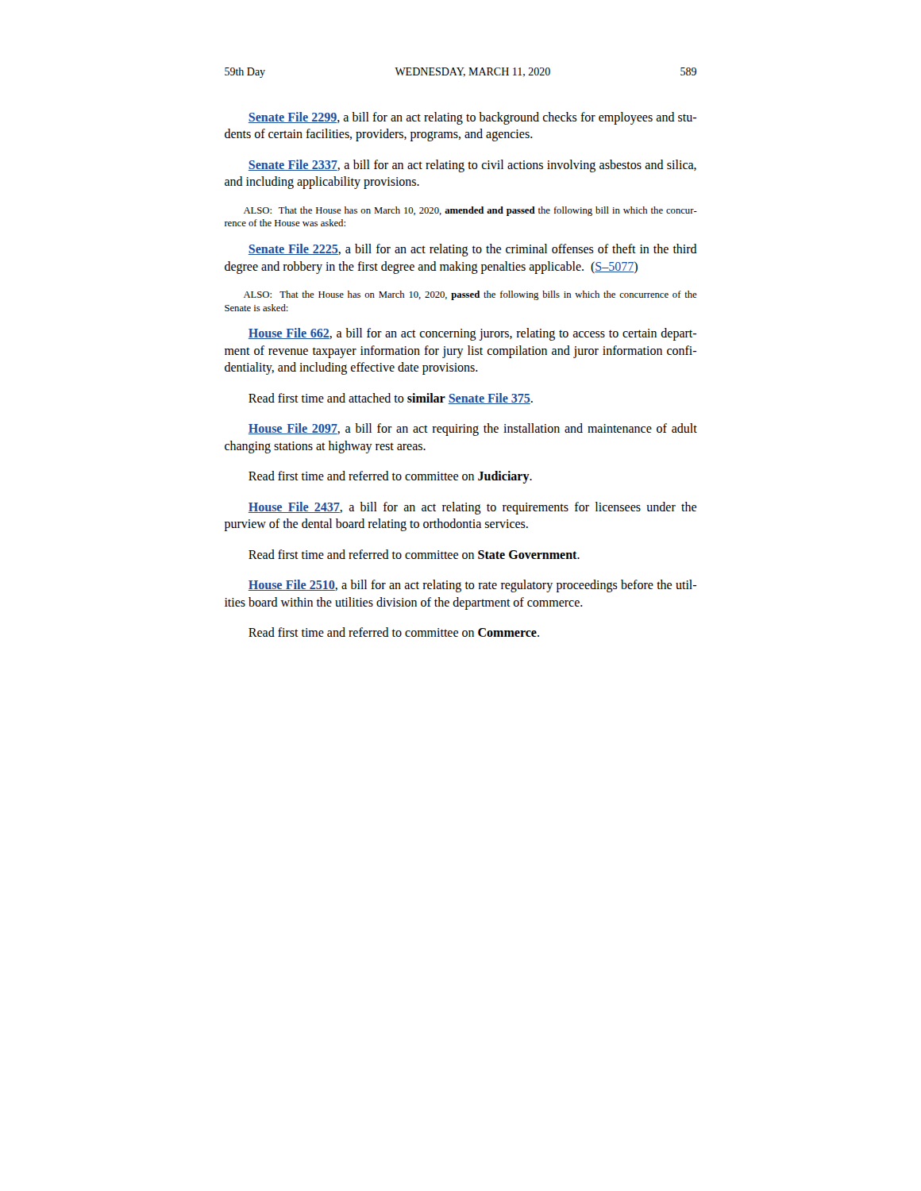59th Day WEDNESDAY, MARCH 11, 2020 589
Senate File 2299, a bill for an act relating to background checks for employees and students of certain facilities, providers, programs, and agencies.
Senate File 2337, a bill for an act relating to civil actions involving asbestos and silica, and including applicability provisions.
ALSO: That the House has on March 10, 2020, amended and passed the following bill in which the concurrence of the House was asked:
Senate File 2225, a bill for an act relating to the criminal offenses of theft in the third degree and robbery in the first degree and making penalties applicable. (S–5077)
ALSO: That the House has on March 10, 2020, passed the following bills in which the concurrence of the Senate is asked:
House File 662, a bill for an act concerning jurors, relating to access to certain department of revenue taxpayer information for jury list compilation and juror information confidentiality, and including effective date provisions.
Read first time and attached to similar Senate File 375.
House File 2097, a bill for an act requiring the installation and maintenance of adult changing stations at highway rest areas.
Read first time and referred to committee on Judiciary.
House File 2437, a bill for an act relating to requirements for licensees under the purview of the dental board relating to orthodontia services.
Read first time and referred to committee on State Government.
House File 2510, a bill for an act relating to rate regulatory proceedings before the utilities board within the utilities division of the department of commerce.
Read first time and referred to committee on Commerce.